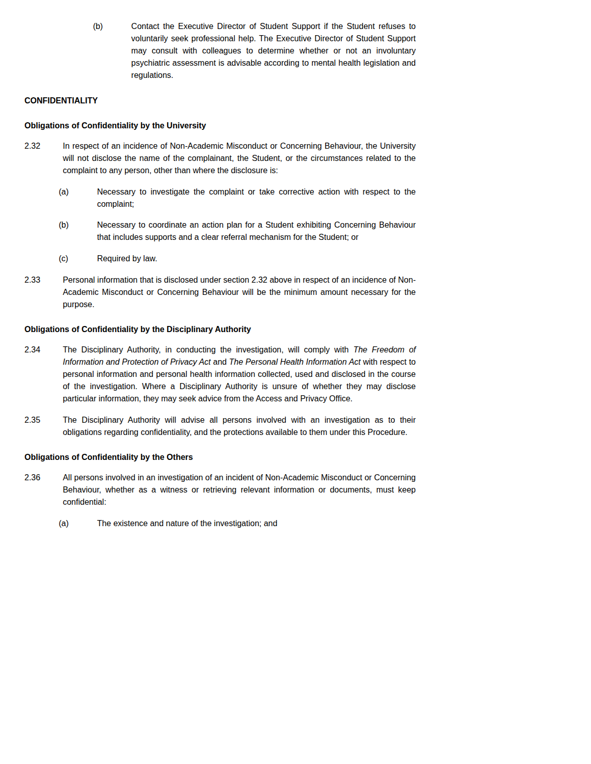(b) Contact the Executive Director of Student Support if the Student refuses to voluntarily seek professional help. The Executive Director of Student Support may consult with colleagues to determine whether or not an involuntary psychiatric assessment is advisable according to mental health legislation and regulations.
Confidentiality
Obligations of Confidentiality by the University
2.32 In respect of an incidence of Non-Academic Misconduct or Concerning Behaviour, the University will not disclose the name of the complainant, the Student, or the circumstances related to the complaint to any person, other than where the disclosure is:
(a) Necessary to investigate the complaint or take corrective action with respect to the complaint;
(b) Necessary to coordinate an action plan for a Student exhibiting Concerning Behaviour that includes supports and a clear referral mechanism for the Student; or
(c) Required by law.
2.33 Personal information that is disclosed under section 2.32 above in respect of an incidence of Non-Academic Misconduct or Concerning Behaviour will be the minimum amount necessary for the purpose.
Obligations of Confidentiality by the Disciplinary Authority
2.34 The Disciplinary Authority, in conducting the investigation, will comply with The Freedom of Information and Protection of Privacy Act and The Personal Health Information Act with respect to personal information and personal health information collected, used and disclosed in the course of the investigation. Where a Disciplinary Authority is unsure of whether they may disclose particular information, they may seek advice from the Access and Privacy Office.
2.35 The Disciplinary Authority will advise all persons involved with an investigation as to their obligations regarding confidentiality, and the protections available to them under this Procedure.
Obligations of Confidentiality by the Others
2.36 All persons involved in an investigation of an incident of Non-Academic Misconduct or Concerning Behaviour, whether as a witness or retrieving relevant information or documents, must keep confidential:
(a) The existence and nature of the investigation; and